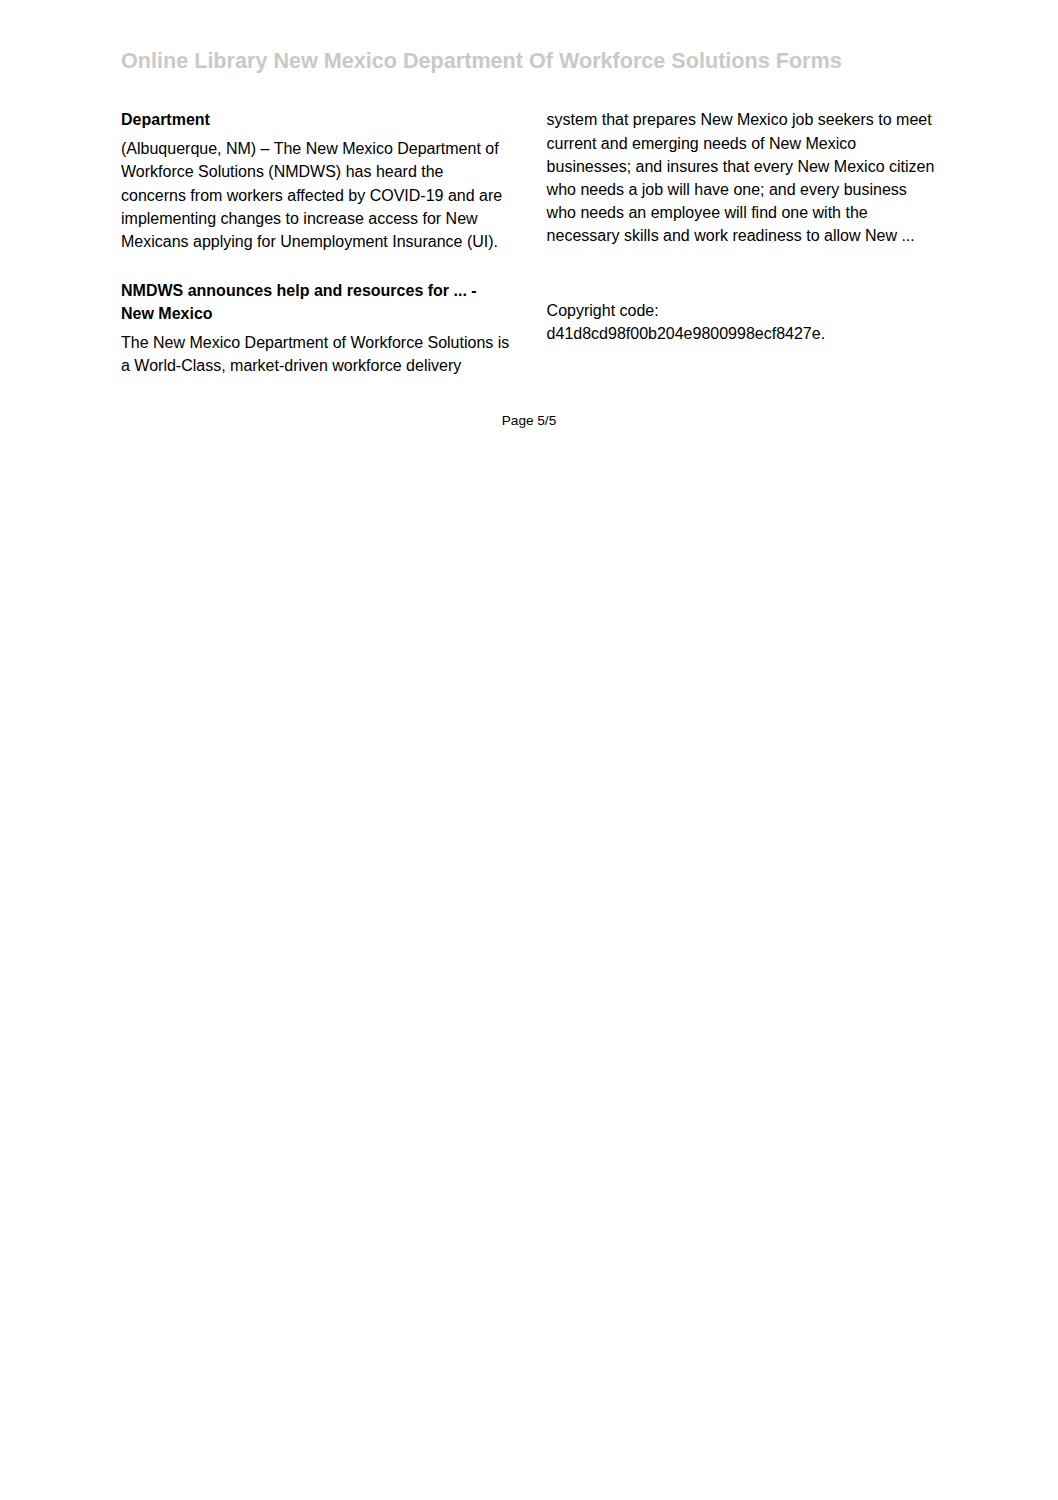Online Library New Mexico Department Of Workforce Solutions Forms
Department
(Albuquerque, NM) – The New Mexico Department of Workforce Solutions (NMDWS) has heard the concerns from workers affected by COVID-19 and are implementing changes to increase access for New Mexicans applying for Unemployment Insurance (UI).
NMDWS announces help and resources for ... - New Mexico
The New Mexico Department of Workforce Solutions is a World-Class, market-driven workforce delivery system that prepares New Mexico job seekers to meet current and emerging needs of New Mexico businesses; and insures that every New Mexico citizen who needs a job will have one; and every business who needs an employee will find one with the necessary skills and work readiness to allow New ...
Copyright code: d41d8cd98f00b204e9800998ecf8427e.
Page 5/5